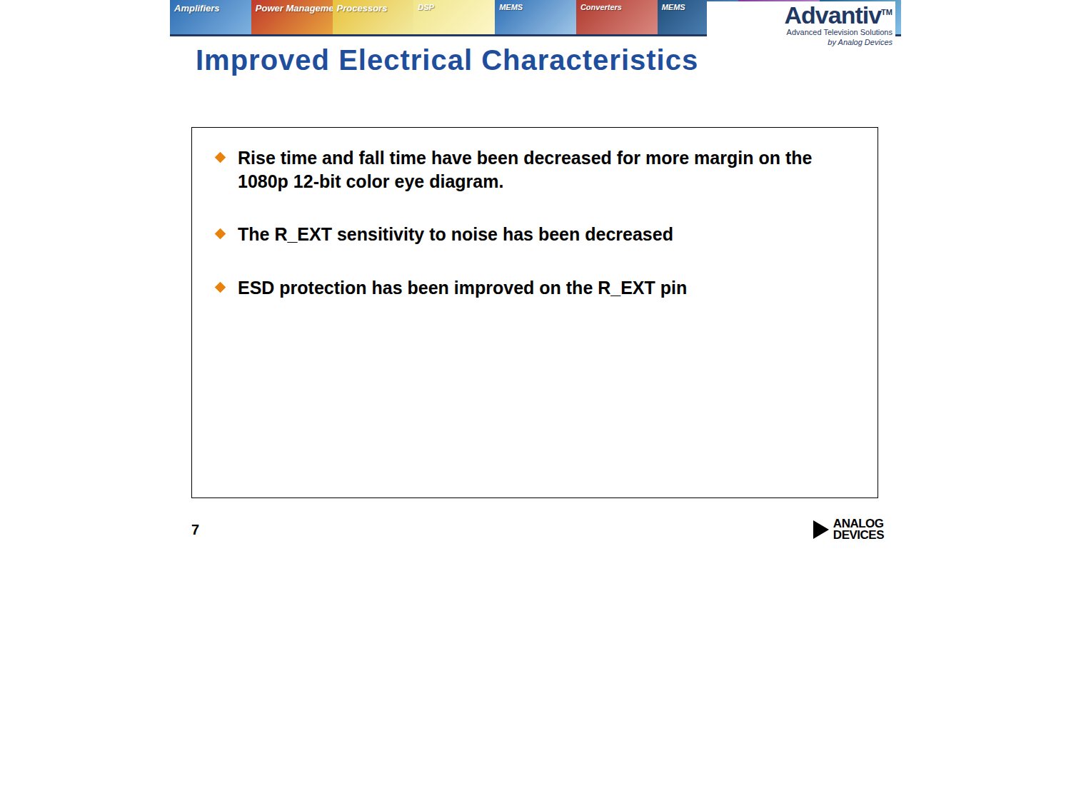Amplifiers
Power Management
Processors
DSP
MEMS
Converters
MEMS
Converters
AdvantivTM
Advanced Television Solutions
by Analog Devices
Improved Electrical Characteristics
Rise time and fall time have been decreased for more margin on the 1080p 12-bit color eye diagram.
The R_EXT sensitivity to noise has been decreased
ESD protection has been improved on the R_EXT pin
7
ANALOG
DEVICES